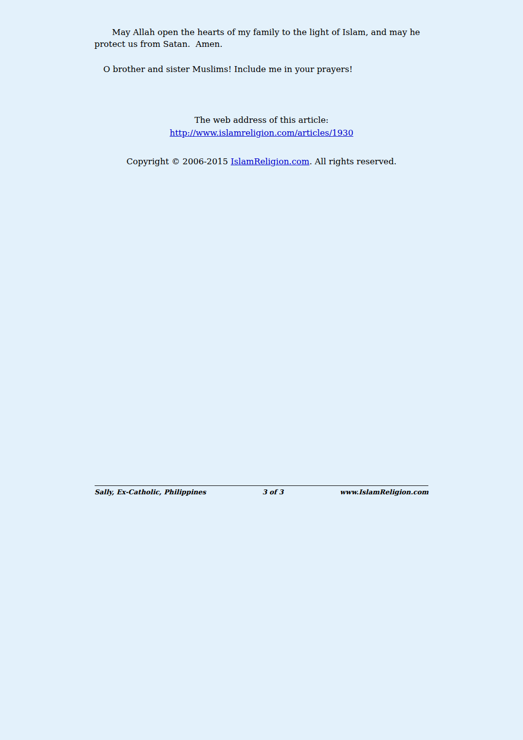May Allah open the hearts of my family to the light of Islam, and may he protect us from Satan. Amen.
O brother and sister Muslims! Include me in your prayers!
The web address of this article:
http://www.islamreligion.com/articles/1930
Copyright © 2006-2015 IslamReligion.com. All rights reserved.
Sally, Ex-Catholic, Philippines 3 of 3 www.IslamReligion.com